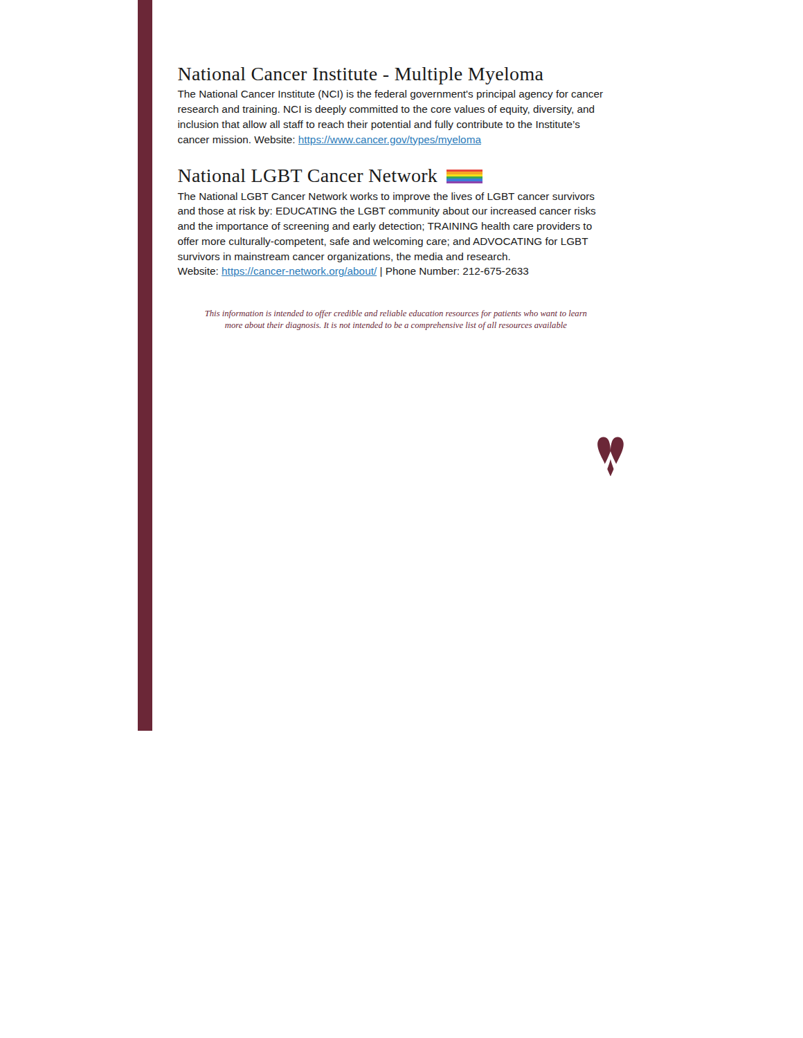National Cancer Institute - Multiple Myeloma
The National Cancer Institute (NCI) is the federal government's principal agency for cancer research and training. NCI is deeply committed to the core values of equity, diversity, and inclusion that allow all staff to reach their potential and fully contribute to the Institute’s cancer mission. Website: https://www.cancer.gov/types/myeloma
National LGBT Cancer Network
The National LGBT Cancer Network works to improve the lives of LGBT cancer survivors and those at risk by: EDUCATING the LGBT community about our increased cancer risks and the importance of screening and early detection; TRAINING health care providers to offer more culturally-competent, safe and welcoming care; and ADVOCATING for LGBT survivors in mainstream cancer organizations, the media and research.
Website: https://cancer-network.org/about/ | Phone Number: 212-675-2633
This information is intended to offer credible and reliable education resources for patients who want to learn more about their diagnosis. It is not intended to be a comprehensive list of all resources available